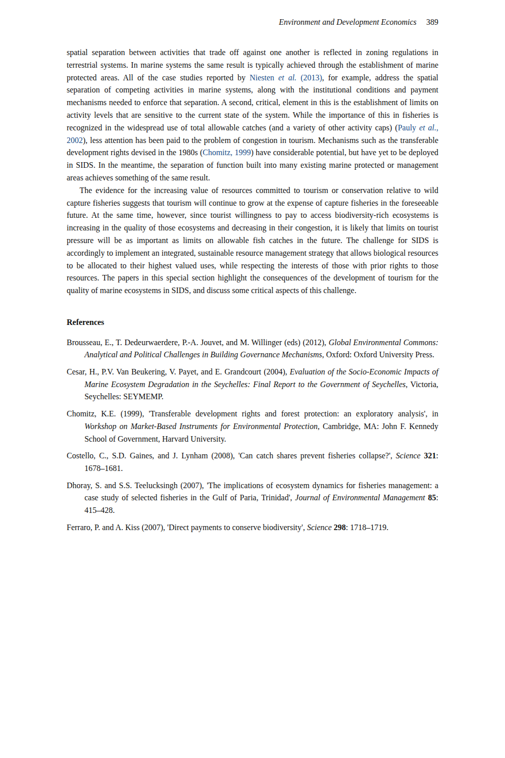Environment and Development Economics 389
spatial separation between activities that trade off against one another is reflected in zoning regulations in terrestrial systems. In marine systems the same result is typically achieved through the establishment of marine protected areas. All of the case studies reported by Niesten et al. (2013), for example, address the spatial separation of competing activities in marine systems, along with the institutional conditions and payment mechanisms needed to enforce that separation. A second, critical, element in this is the establishment of limits on activity levels that are sensitive to the current state of the system. While the importance of this in fisheries is recognized in the widespread use of total allowable catches (and a variety of other activity caps) (Pauly et al., 2002), less attention has been paid to the problem of congestion in tourism. Mechanisms such as the transferable development rights devised in the 1980s (Chomitz, 1999) have considerable potential, but have yet to be deployed in SIDS. In the meantime, the separation of function built into many existing marine protected or management areas achieves something of the same result.
The evidence for the increasing value of resources committed to tourism or conservation relative to wild capture fisheries suggests that tourism will continue to grow at the expense of capture fisheries in the foreseeable future. At the same time, however, since tourist willingness to pay to access biodiversity-rich ecosystems is increasing in the quality of those ecosystems and decreasing in their congestion, it is likely that limits on tourist pressure will be as important as limits on allowable fish catches in the future. The challenge for SIDS is accordingly to implement an integrated, sustainable resource management strategy that allows biological resources to be allocated to their highest valued uses, while respecting the interests of those with prior rights to those resources. The papers in this special section highlight the consequences of the development of tourism for the quality of marine ecosystems in SIDS, and discuss some critical aspects of this challenge.
References
Brousseau, E., T. Dedeurwaerdere, P.-A. Jouvet, and M. Willinger (eds) (2012), Global Environmental Commons: Analytical and Political Challenges in Building Governance Mechanisms, Oxford: Oxford University Press.
Cesar, H., P.V. Van Beukering, V. Payet, and E. Grandcourt (2004), Evaluation of the Socio-Economic Impacts of Marine Ecosystem Degradation in the Seychelles: Final Report to the Government of Seychelles, Victoria, Seychelles: SEYMEMP.
Chomitz, K.E. (1999), 'Transferable development rights and forest protection: an exploratory analysis', in Workshop on Market-Based Instruments for Environmental Protection, Cambridge, MA: John F. Kennedy School of Government, Harvard University.
Costello, C., S.D. Gaines, and J. Lynham (2008), 'Can catch shares prevent fisheries collapse?', Science 321: 1678–1681.
Dhoray, S. and S.S. Teelucksingh (2007), 'The implications of ecosystem dynamics for fisheries management: a case study of selected fisheries in the Gulf of Paria, Trinidad', Journal of Environmental Management 85: 415–428.
Ferraro, P. and A. Kiss (2007), 'Direct payments to conserve biodiversity', Science 298: 1718–1719.